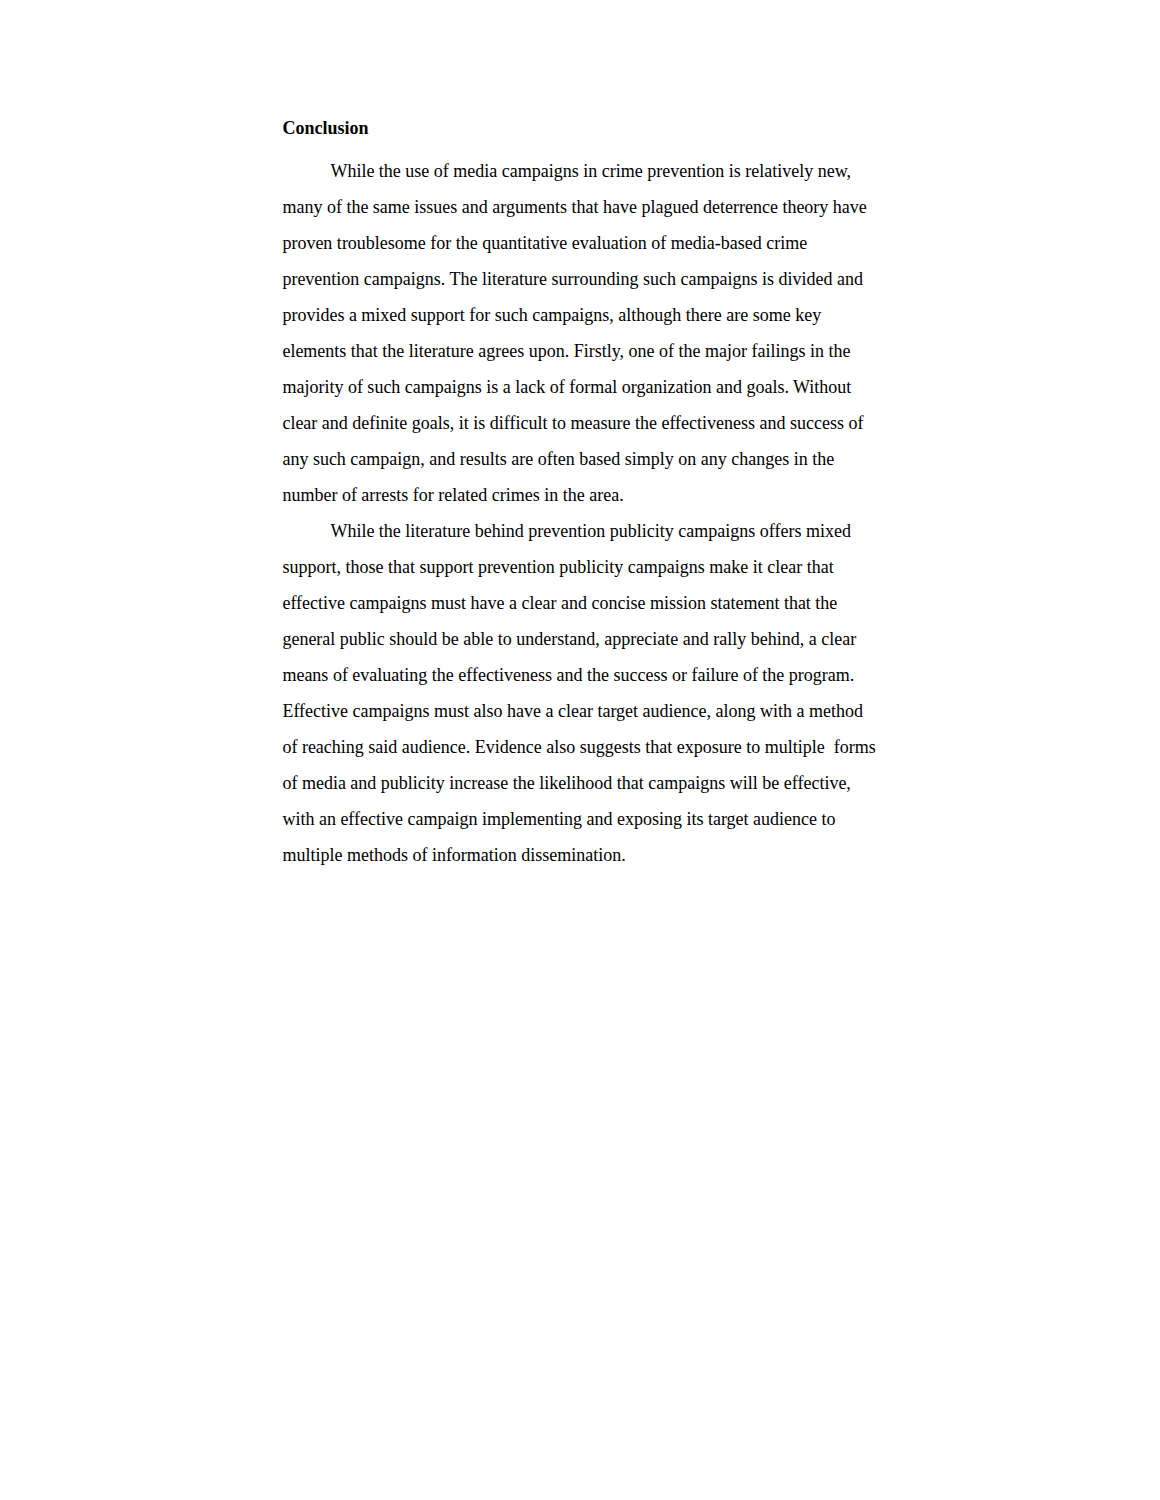Conclusion
While the use of media campaigns in crime prevention is relatively new, many of the same issues and arguments that have plagued deterrence theory have proven troublesome for the quantitative evaluation of media-based crime prevention campaigns. The literature surrounding such campaigns is divided and provides a mixed support for such campaigns, although there are some key elements that the literature agrees upon. Firstly, one of the major failings in the majority of such campaigns is a lack of formal organization and goals. Without clear and definite goals, it is difficult to measure the effectiveness and success of any such campaign, and results are often based simply on any changes in the number of arrests for related crimes in the area.
While the literature behind prevention publicity campaigns offers mixed support, those that support prevention publicity campaigns make it clear that effective campaigns must have a clear and concise mission statement that the general public should be able to understand, appreciate and rally behind, a clear means of evaluating the effectiveness and the success or failure of the program. Effective campaigns must also have a clear target audience, along with a method of reaching said audience. Evidence also suggests that exposure to multiple forms of media and publicity increase the likelihood that campaigns will be effective, with an effective campaign implementing and exposing its target audience to multiple methods of information dissemination.